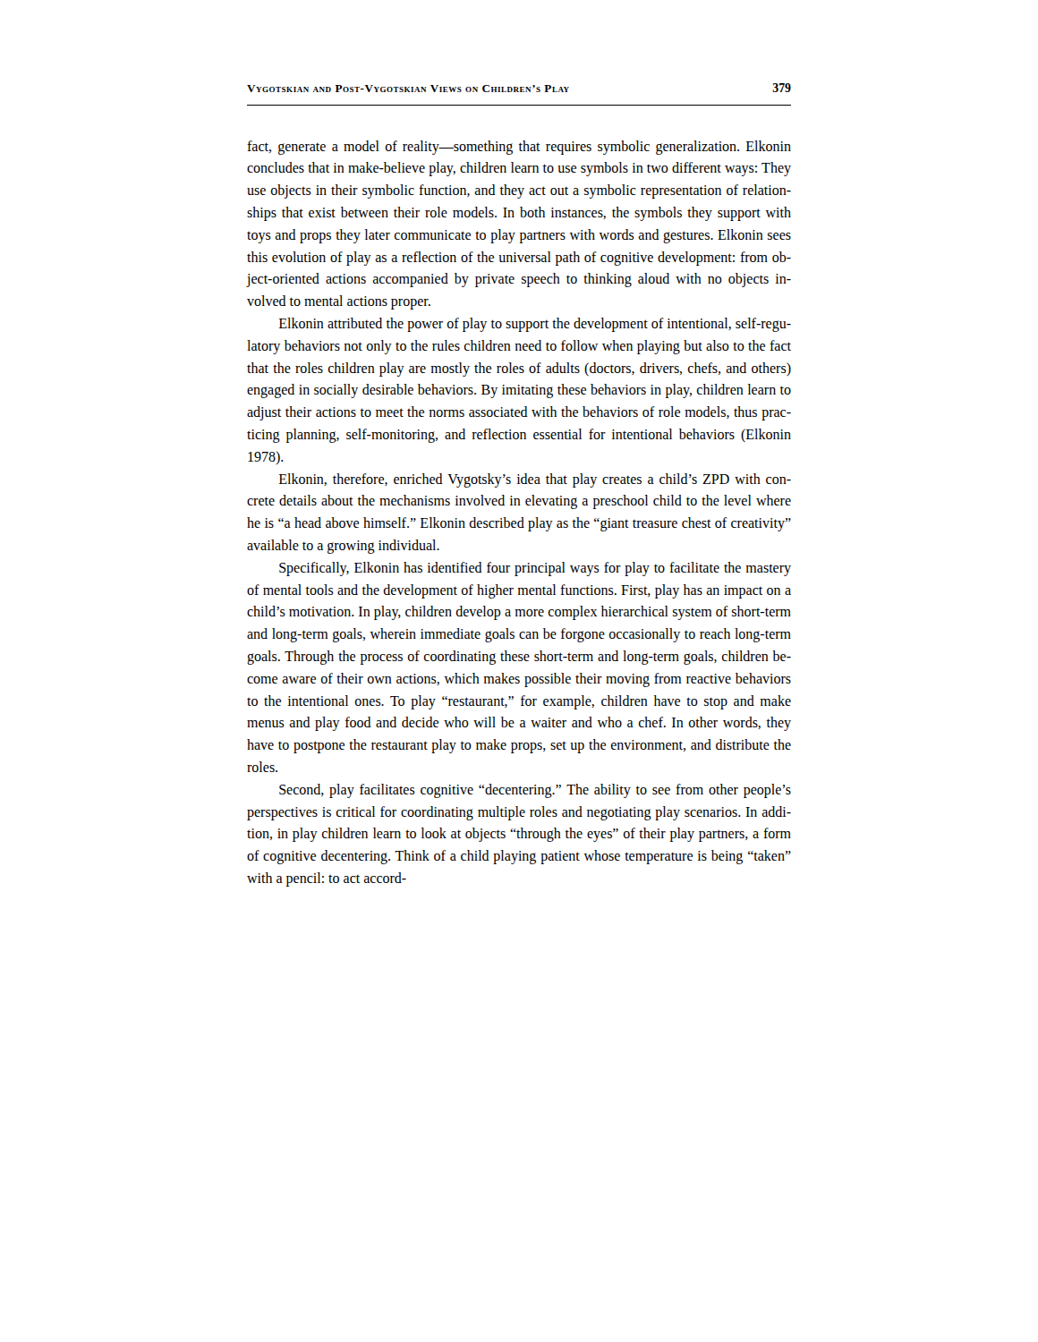Vygotskian and Post-Vygotskian Views on Children’s Play 379
fact, generate a model of reality—something that requires symbolic generalization. Elkonin concludes that in make-believe play, children learn to use symbols in two different ways: They use objects in their symbolic function, and they act out a symbolic representation of relationships that exist between their role models. In both instances, the symbols they support with toys and props they later communicate to play partners with words and gestures. Elkonin sees this evolution of play as a reflection of the universal path of cognitive development: from object-oriented actions accompanied by private speech to thinking aloud with no objects involved to mental actions proper.
Elkonin attributed the power of play to support the development of intentional, self-regulatory behaviors not only to the rules children need to follow when playing but also to the fact that the roles children play are mostly the roles of adults (doctors, drivers, chefs, and others) engaged in socially desirable behaviors. By imitating these behaviors in play, children learn to adjust their actions to meet the norms associated with the behaviors of role models, thus practicing planning, self-monitoring, and reflection essential for intentional behaviors (Elkonin 1978).
Elkonin, therefore, enriched Vygotsky’s idea that play creates a child’s ZPD with concrete details about the mechanisms involved in elevating a preschool child to the level where he is “a head above himself.” Elkonin described play as the “giant treasure chest of creativity” available to a growing individual.
Specifically, Elkonin has identified four principal ways for play to facilitate the mastery of mental tools and the development of higher mental functions. First, play has an impact on a child’s motivation. In play, children develop a more complex hierarchical system of short-term and long-term goals, wherein immediate goals can be forgone occasionally to reach long-term goals. Through the process of coordinating these short-term and long-term goals, children become aware of their own actions, which makes possible their moving from reactive behaviors to the intentional ones. To play “restaurant,” for example, children have to stop and make menus and play food and decide who will be a waiter and who a chef. In other words, they have to postpone the restaurant play to make props, set up the environment, and distribute the roles.
Second, play facilitates cognitive “decentering.” The ability to see from other people’s perspectives is critical for coordinating multiple roles and negotiating play scenarios. In addition, in play children learn to look at objects “through the eyes” of their play partners, a form of cognitive decentering. Think of a child playing patient whose temperature is being “taken” with a pencil: to act accord-